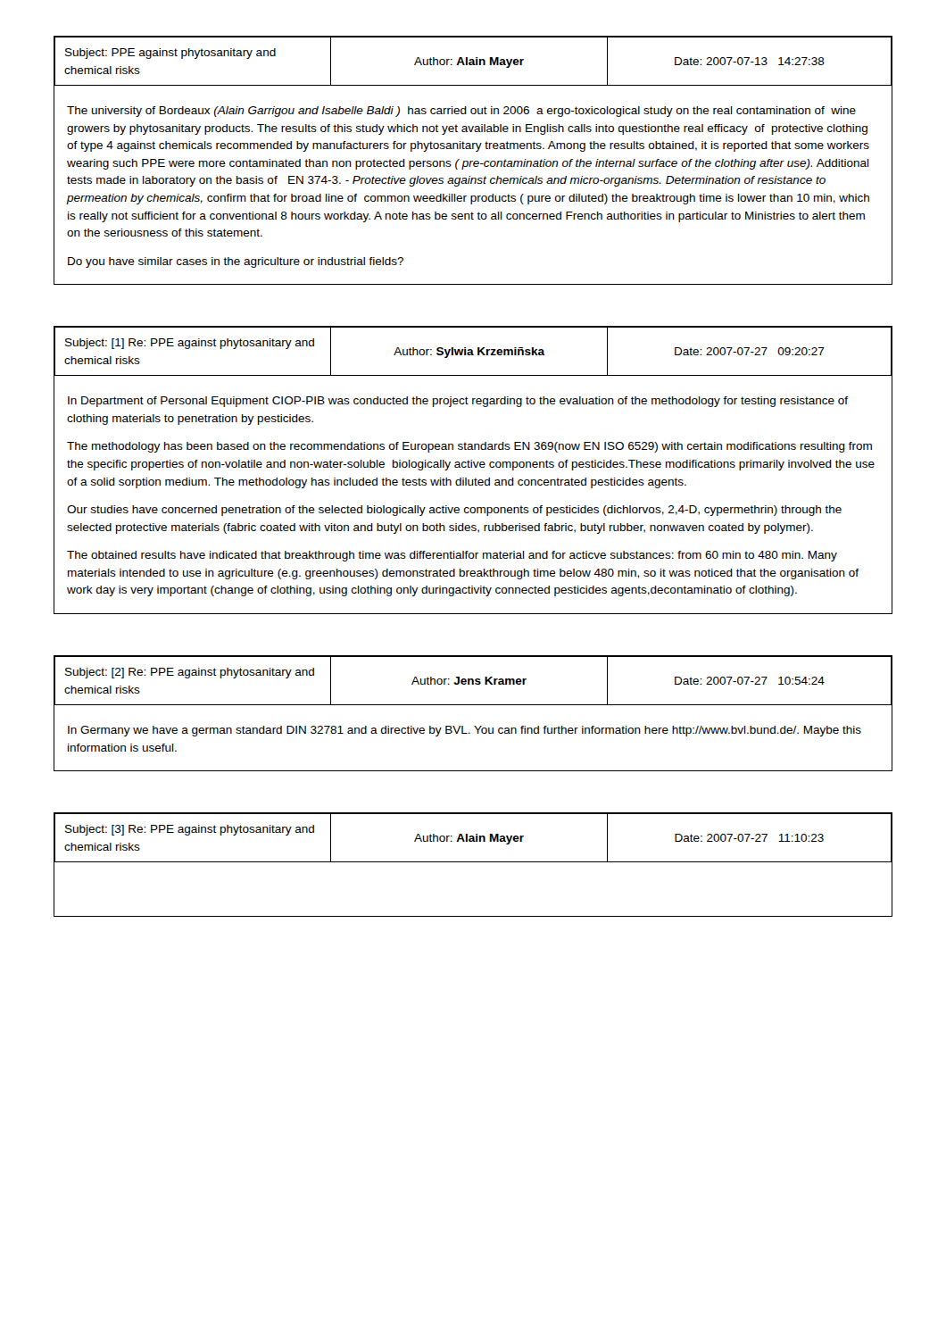| Subject: PPE against phytosanitary and chemical risks | Author: Alain Mayer | Date: 2007-07-13 14:27:38 |
The university of Bordeaux (Alain Garrigou and Isabelle Baldi ) has carried out in 2006 a ergo-toxicological study on the real contamination of wine growers by phytosanitary products. The results of this study which not yet available in English calls into questionthe real efficacy of protective clothing of type 4 against chemicals recommended by manufacturers for phytosanitary treatments. Among the results obtained, it is reported that some workers wearing such PPE were more contaminated than non protected persons ( pre-contamination of the internal surface of the clothing after use). Additional tests made in laboratory on the basis of EN 374-3. - Protective gloves against chemicals and micro-organisms. Determination of resistance to permeation by chemicals, confirm that for broad line of common weedkiller products ( pure or diluted) the breaktrough time is lower than 10 min, which is really not sufficient for a conventional 8 hours workday. A note has be sent to all concerned French authorities in particular to Ministries to alert them on the seriousness of this statement.
Do you have similar cases in the agriculture or industrial fields?
| Subject: [1] Re: PPE against phytosanitary and chemical risks | Author: Sylwia Krzemiñska | Date: 2007-07-27 09:20:27 |
In Department of Personal Equipment CIOP-PIB was conducted the project regarding to the evaluation of the methodology for testing resistance of clothing materials to penetration by pesticides.
The methodology has been based on the recommendations of European standards EN 369(now EN ISO 6529) with certain modifications resulting from the specific properties of non-volatile and non-water-soluble biologically active components of pesticides.These modifications primarily involved the use of a solid sorption medium. The methodology has included the tests with diluted and concentrated pesticides agents.
Our studies have concerned penetration of the selected biologically active components of pesticides (dichlorvos, 2,4-D, cypermethrin) through the selected protective materials (fabric coated with viton and butyl on both sides, rubberised fabric, butyl rubber, nonwaven coated by polymer).
The obtained results have indicated that breakthrough time was differentialfor material and for acticve substances: from 60 min to 480 min. Many materials intended to use in agriculture (e.g. greenhouses) demonstrated breakthrough time below 480 min, so it was noticed that the organisation of work day is very important (change of clothing, using clothing only duringactivity connected pesticides agents,decontaminatio of clothing).
| Subject: [2] Re: PPE against phytosanitary and chemical risks | Author: Jens Kramer | Date: 2007-07-27 10:54:24 |
In Germany we have a german standard DIN 32781 and a directive by BVL. You can find further information here http://www.bvl.bund.de/. Maybe this information is useful.
| Subject: [3] Re: PPE against phytosanitary and chemical risks | Author: Alain Mayer | Date: 2007-07-27 11:10:23 |